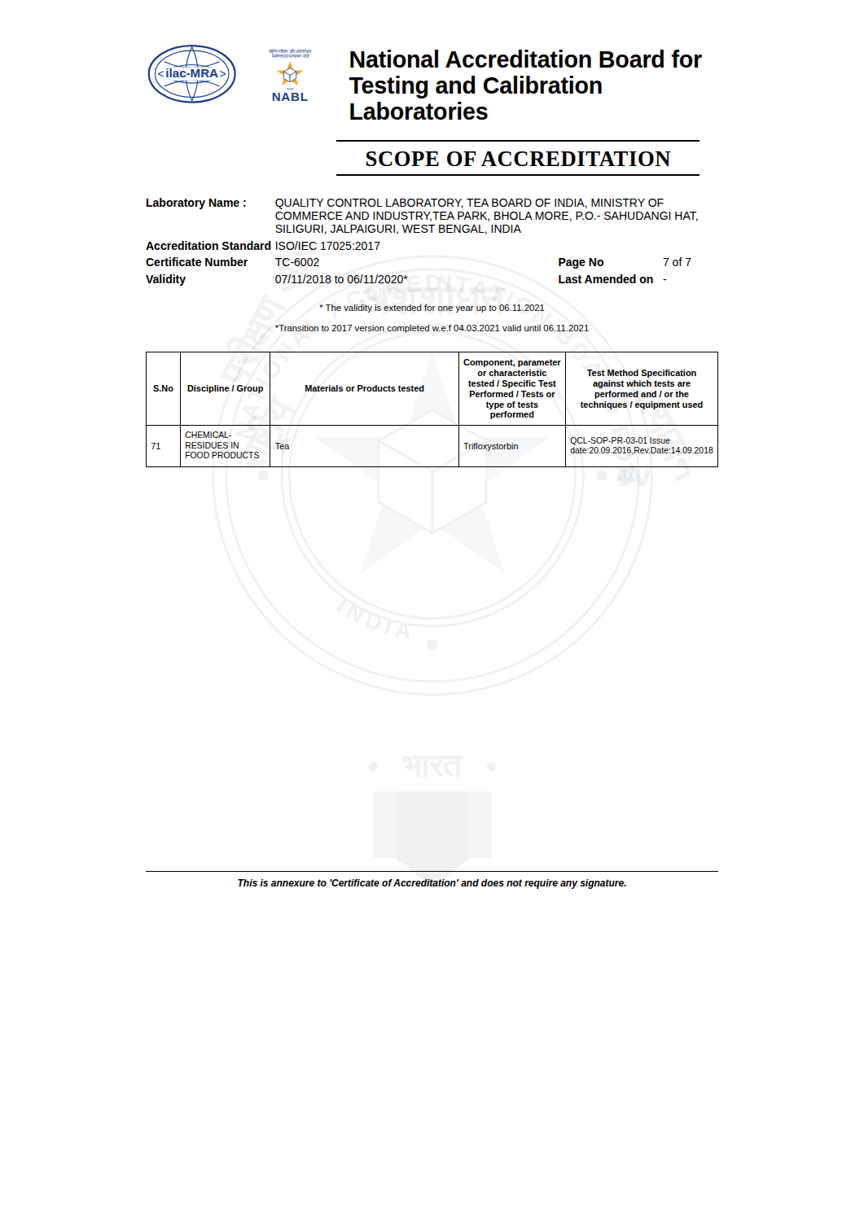अंशशोधन परीक्षण और प्रत्यायन राष्ट्रीय बोर्ड NATIONAL ACCREDITATION BOARD FOR TESTING AND CALIBRATION LABORATORIES INDIA भारत
ilac-MRA राष्ट्रीय परीक्षण और अंशशोधन प्रयोगशाला प्रत्यायन बोर्ड भारत NABL
National Accreditation Board for
Testing and Calibration Laboratories
SCOPE OF ACCREDITATION
| Laboratory Name : | QUALITY CONTROL LABORATORY, TEA BOARD OF INDIA, MINISTRY OF COMMERCE AND INDUSTRY,TEA PARK, BHOLA MORE, P.O.- SAHUDANGI HAT, SILIGURI, JALPAIGURI, WEST BENGAL, INDIA |
| Accreditation Standard | ISO/IEC 17025:2017 |
| Certificate Number | TC-6002 | Page No | 7 of 7 |
| Validity | 07/11/2018 to 06/11/2020* | Last Amended on | - |
* The validity is extended for one year up to 06.11.2021
*Transition to 2017 version completed w.e.f 04.03.2021 valid until 06.11.2021
| S.No | Discipline / Group | Materials or Products tested | Component, parameter or characteristic tested / Specific Test Performed / Tests or type of tests performed | Test Method Specification against which tests are performed and / or the techniques / equipment used |
| --- | --- | --- | --- | --- |
| 71 | CHEMICAL- RESIDUES IN FOOD PRODUCTS | Tea | Trifloxystorbin | QCL-SOP-PR-03-01 Issue date:20.09.2016,Rev.Date:14.09.2018 |
This is annexure to 'Certificate of Accreditation' and does not require any signature.